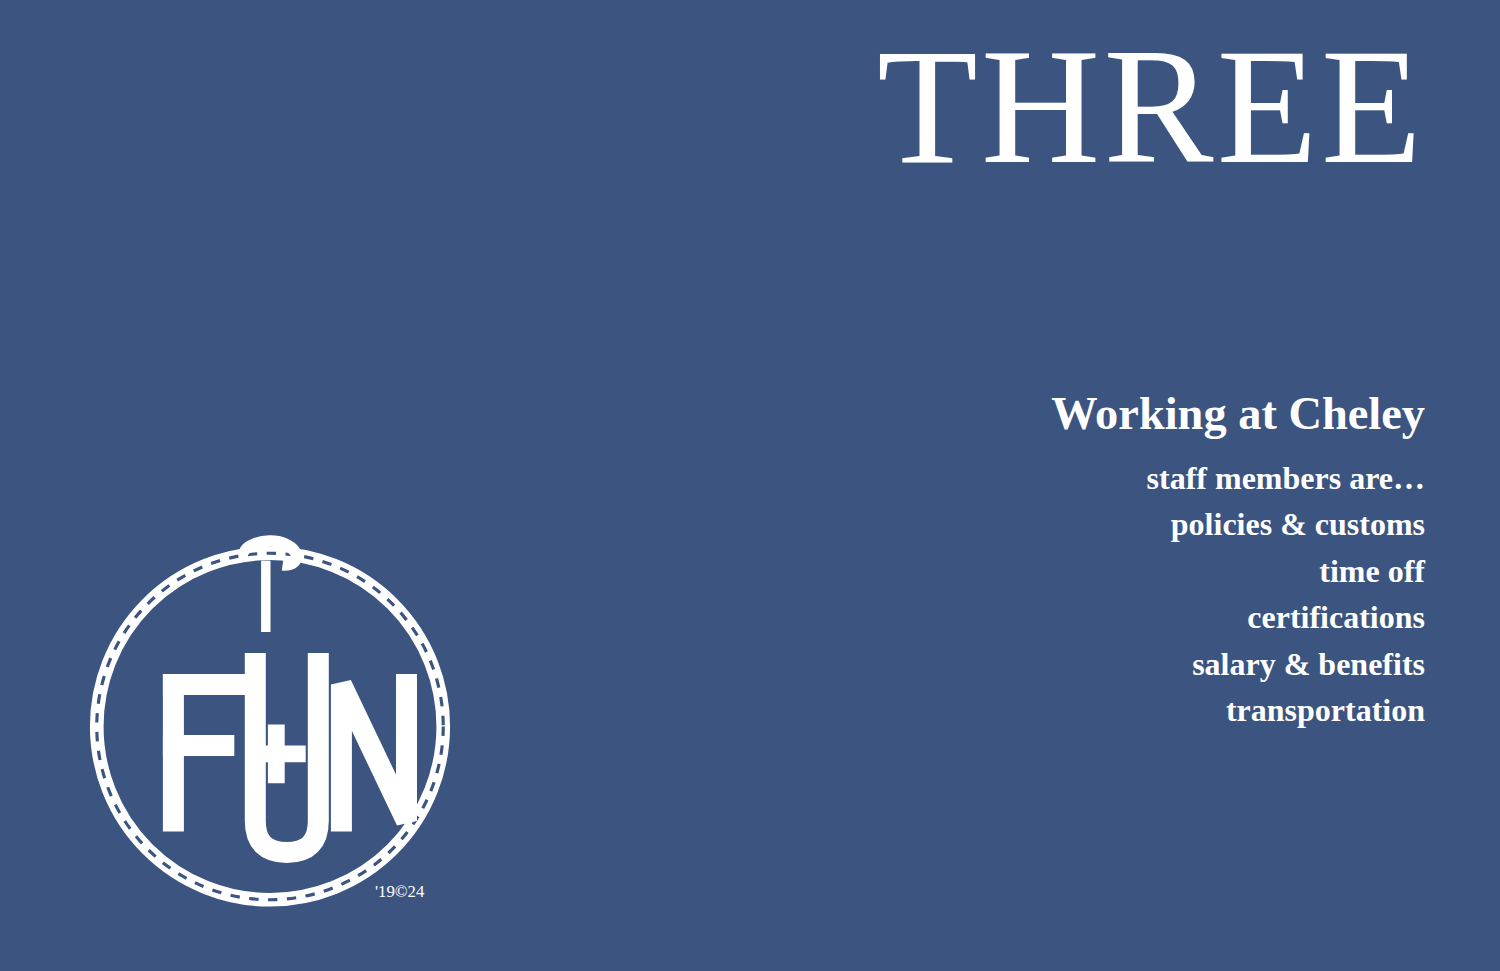Three
Working at Cheley
staff members are…
policies & customs
time off
certifications
salary & benefits
transportation
'19©24